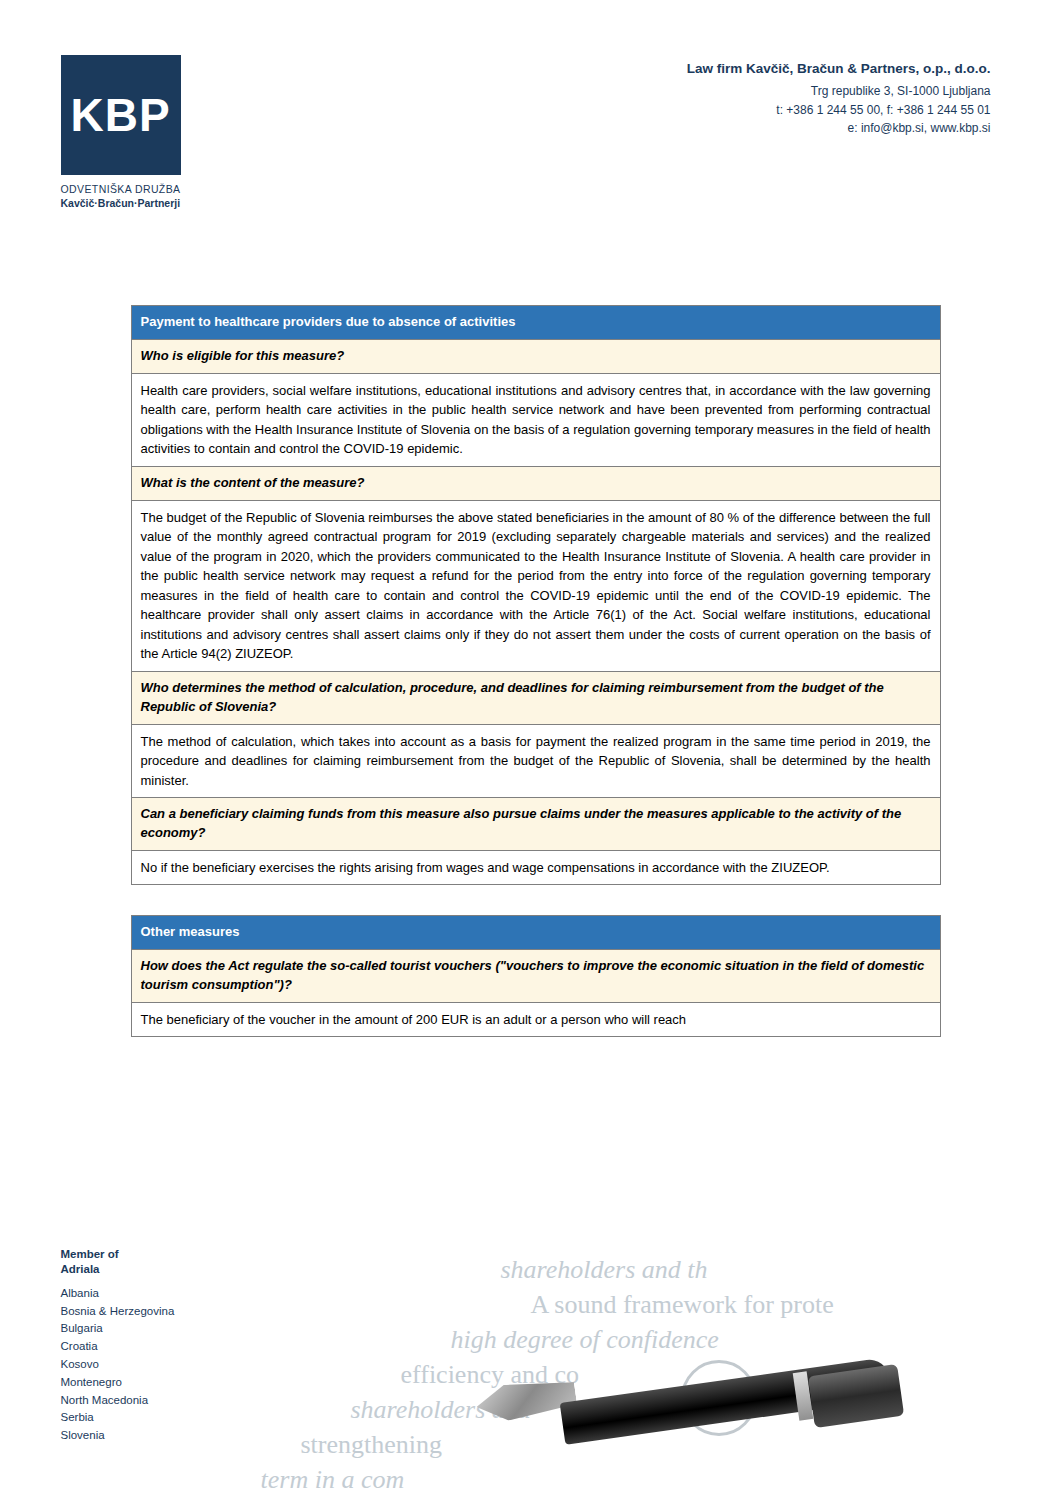KBP
ODVETNIŠKA DRUŽBA
Kavčič·Bračun·Partnerji
Law firm Kavčič, Bračun & Partners, o.p., d.o.o.
Trg republike 3, SI-1000 Ljubljana
t: +386 1 244 55 00, f: +386 1 244 55 01
e: info@kbp.si, www.kbp.si
| Payment to healthcare providers due to absence of activities |
| Who is eligible for this measure? |
| Health care providers, social welfare institutions, educational institutions and advisory centres that, in accordance with the law governing health care, perform health care activities in the public health service network and have been prevented from performing contractual obligations with the Health Insurance Institute of Slovenia on the basis of a regulation governing temporary measures in the field of health activities to contain and control the COVID-19 epidemic. |
| What is the content of the measure? |
| The budget of the Republic of Slovenia reimburses the above stated beneficiaries in the amount of 80 % of the difference between the full value of the monthly agreed contractual program for 2019 (excluding separately chargeable materials and services) and the realized value of the program in 2020, which the providers communicated to the Health Insurance Institute of Slovenia. A health care provider in the public health service network may request a refund for the period from the entry into force of the regulation governing temporary measures in the field of health care to contain and control the COVID-19 epidemic until the end of the COVID-19 epidemic. The healthcare provider shall only assert claims in accordance with the Article 76(1) of the Act. Social welfare institutions, educational institutions and advisory centres shall assert claims only if they do not assert them under the costs of current operation on the basis of the Article 94(2) ZIUZEOP. |
| Who determines the method of calculation, procedure, and deadlines for claiming reimbursement from the budget of the Republic of Slovenia? |
| The method of calculation, which takes into account as a basis for payment the realized program in the same time period in 2019, the procedure and deadlines for claiming reimbursement from the budget of the Republic of Slovenia, shall be determined by the health minister. |
| Can a beneficiary claiming funds from this measure also pursue claims under the measures applicable to the activity of the economy? |
| No if the beneficiary exercises the rights arising from wages and wage compensations in accordance with the ZIUZEOP. |
| Other measures |
| How does the Act regulate the so-called tourist vouchers ("vouchers to improve the economic situation in the field of domestic tourism consumption")? |
| The beneficiary of the voucher in the amount of 200 EUR is an adult or a person who will reach |
shareholders and th A sound framework for prote high degree of confidence efficiency and co shareholders and strengthening term in a com
Member of
Adriala
Albania
Bosnia & Herzegovina
Bulgaria
Croatia
Kosovo
Montenegro
North Macedonia
Serbia
Slovenia